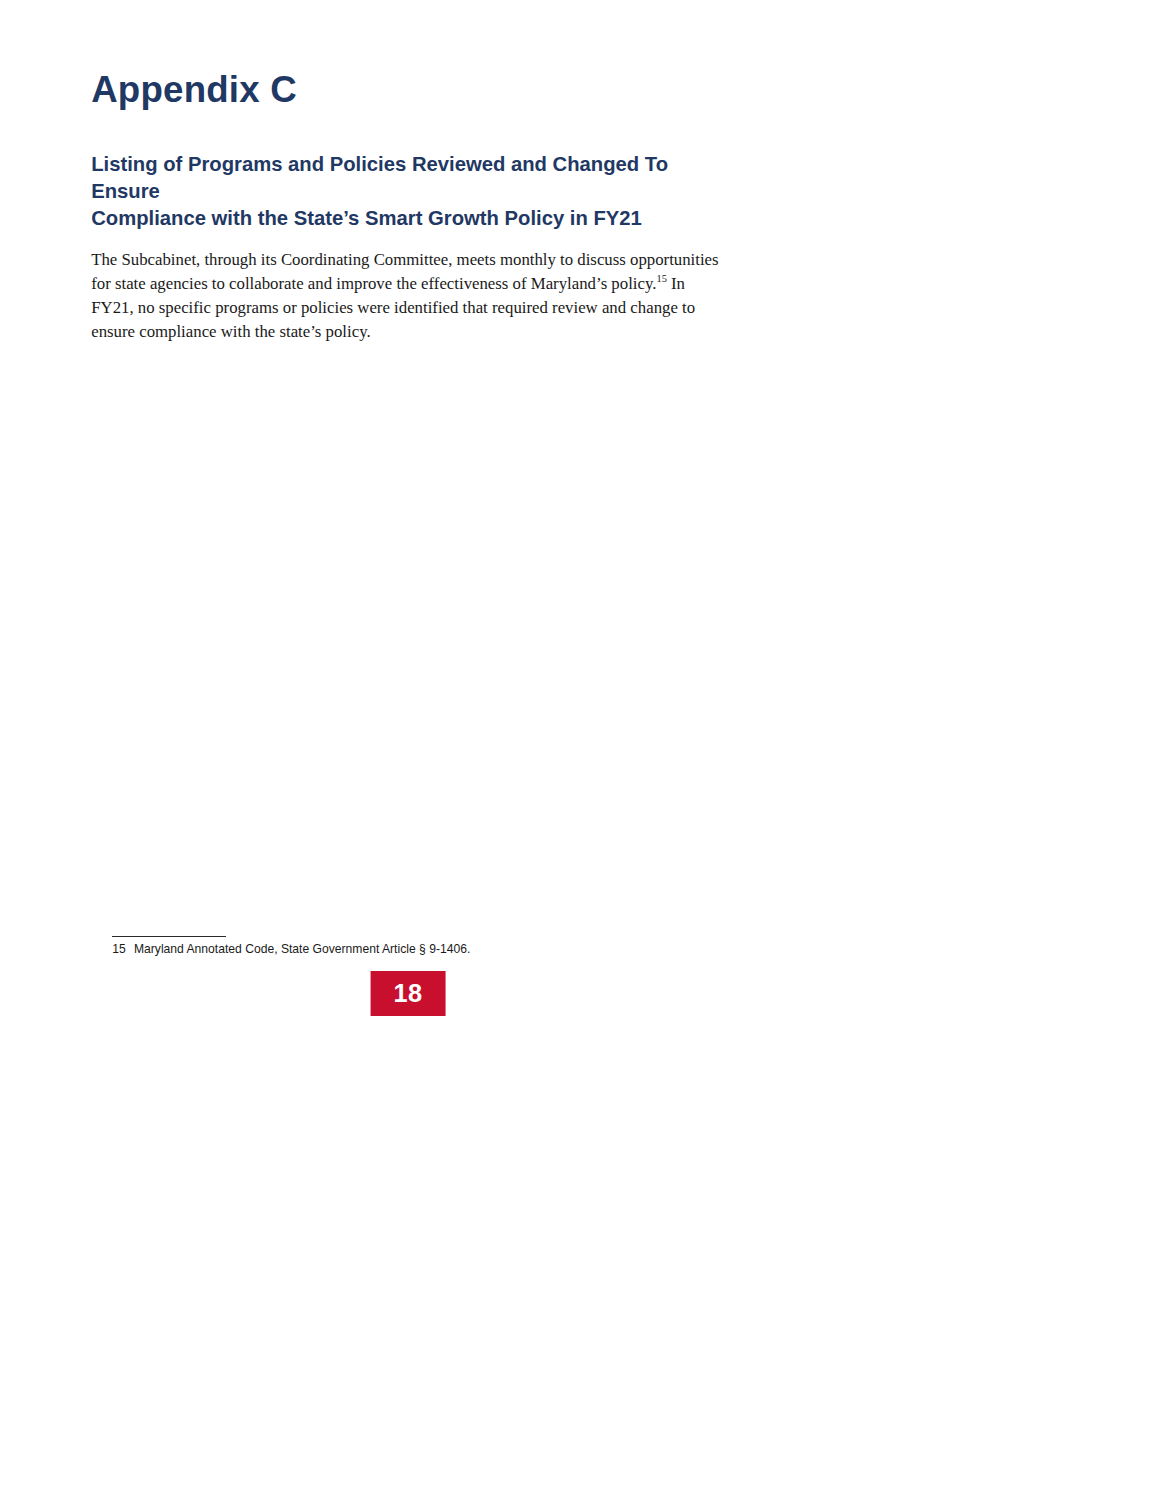Appendix C
Listing of Programs and Policies Reviewed and Changed To Ensure
Compliance with the State’s Smart Growth Policy in FY21
The Subcabinet, through its Coordinating Committee, meets monthly to discuss opportunities for state agencies to collaborate and improve the effectiveness of Maryland’s policy.15 In FY21, no specific programs or policies were identified that required review and change to ensure compliance with the state’s policy.
15 Maryland Annotated Code, State Government Article § 9-1406.
18